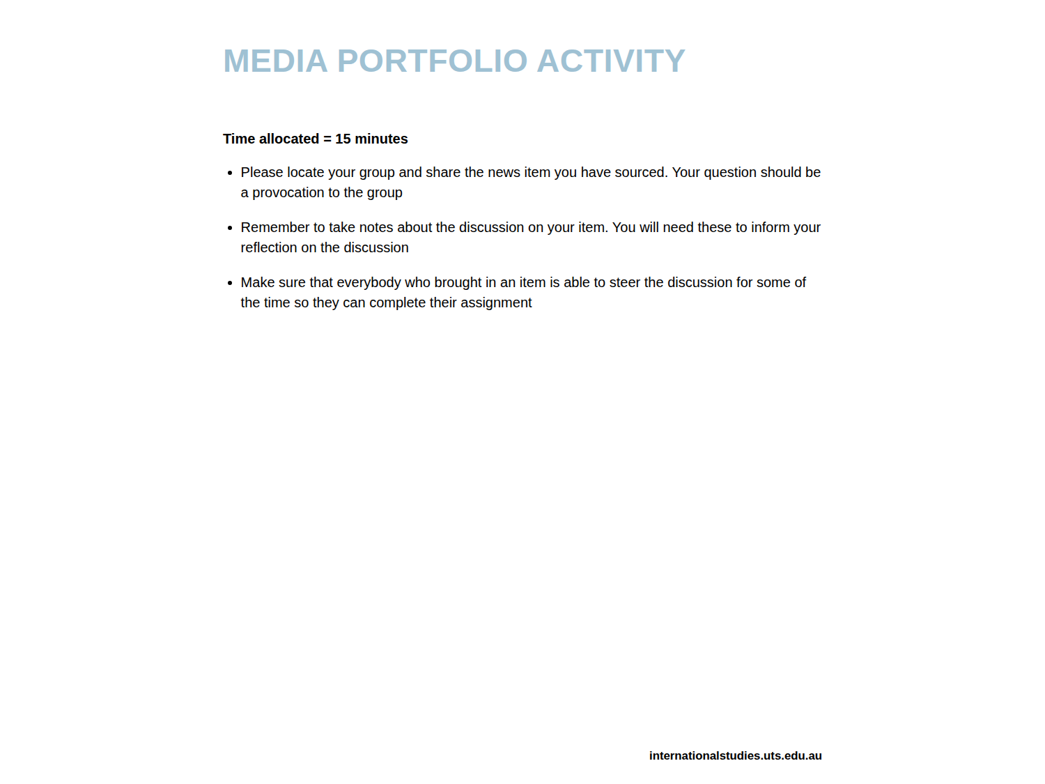MEDIA PORTFOLIO ACTIVITY
Time allocated = 15 minutes
Please locate your group and share the news item you have sourced. Your question should be a provocation to the group
Remember to take notes about the discussion on your item. You will need these to inform your reflection on the discussion
Make sure that everybody who brought in an item is able to steer the discussion for some of the time so they can complete their assignment
internationalstudies.uts.edu.au